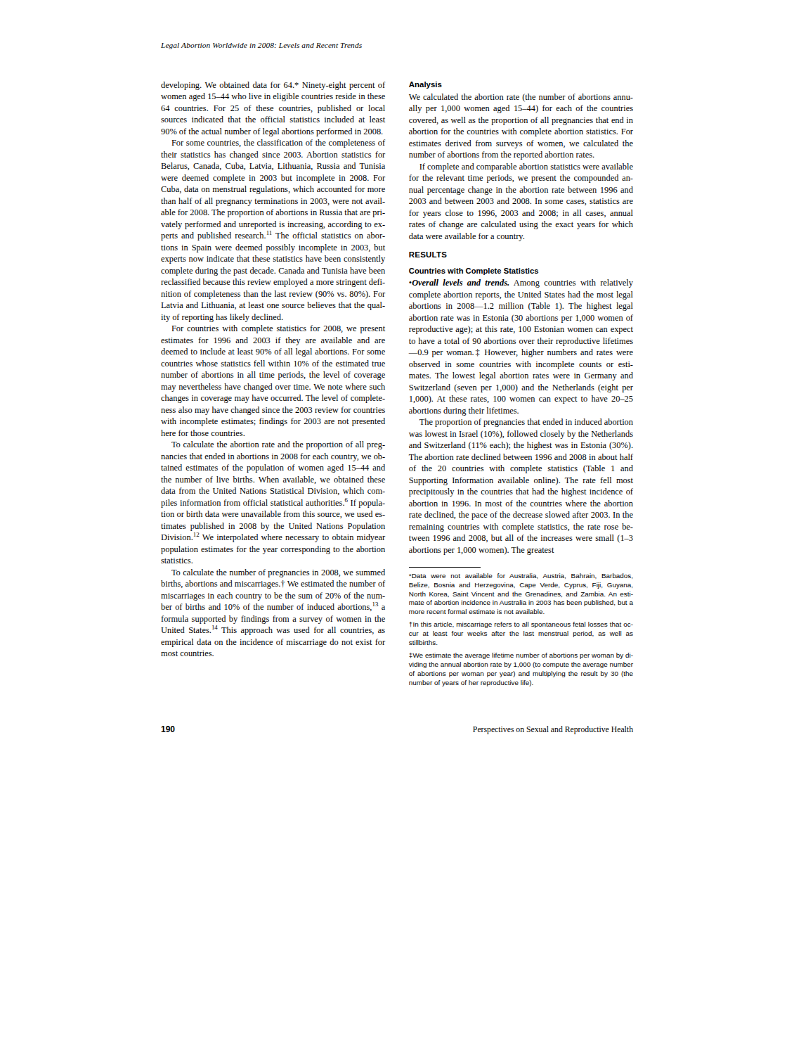Legal Abortion Worldwide in 2008: Levels and Recent Trends
developing. We obtained data for 64.* Ninety-eight percent of women aged 15–44 who live in eligible countries reside in these 64 countries. For 25 of these countries, published or local sources indicated that the official statistics included at least 90% of the actual number of legal abortions performed in 2008.
For some countries, the classification of the completeness of their statistics has changed since 2003. Abortion statistics for Belarus, Canada, Cuba, Latvia, Lithuania, Russia and Tunisia were deemed complete in 2003 but incomplete in 2008. For Cuba, data on menstrual regulations, which accounted for more than half of all pregnancy terminations in 2003, were not available for 2008. The proportion of abortions in Russia that are privately performed and unreported is increasing, according to experts and published research.11 The official statistics on abortions in Spain were deemed possibly incomplete in 2003, but experts now indicate that these statistics have been consistently complete during the past decade. Canada and Tunisia have been reclassified because this review employed a more stringent definition of completeness than the last review (90% vs. 80%). For Latvia and Lithuania, at least one source believes that the quality of reporting has likely declined.
For countries with complete statistics for 2008, we present estimates for 1996 and 2003 if they are available and are deemed to include at least 90% of all legal abortions. For some countries whose statistics fell within 10% of the estimated true number of abortions in all time periods, the level of coverage may nevertheless have changed over time. We note where such changes in coverage may have occurred. The level of completeness also may have changed since the 2003 review for countries with incomplete estimates; findings for 2003 are not presented here for those countries.
To calculate the abortion rate and the proportion of all pregnancies that ended in abortions in 2008 for each country, we obtained estimates of the population of women aged 15–44 and the number of live births. When available, we obtained these data from the United Nations Statistical Division, which compiles information from official statistical authorities.6 If population or birth data were unavailable from this source, we used estimates published in 2008 by the United Nations Population Division.12 We interpolated where necessary to obtain midyear population estimates for the year corresponding to the abortion statistics.
To calculate the number of pregnancies in 2008, we summed births, abortions and miscarriages.† We estimated the number of miscarriages in each country to be the sum of 20% of the number of births and 10% of the number of induced abortions,13 a formula supported by findings from a survey of women in the United States.14 This approach was used for all countries, as empirical data on the incidence of miscarriage do not exist for most countries.
Analysis
We calculated the abortion rate (the number of abortions annually per 1,000 women aged 15–44) for each of the countries covered, as well as the proportion of all pregnancies that end in abortion for the countries with complete abortion statistics. For estimates derived from surveys of women, we calculated the number of abortions from the reported abortion rates.
If complete and comparable abortion statistics were available for the relevant time periods, we present the compounded annual percentage change in the abortion rate between 1996 and 2003 and between 2003 and 2008. In some cases, statistics are for years close to 1996, 2003 and 2008; in all cases, annual rates of change are calculated using the exact years for which data were available for a country.
Results
Countries with Complete Statistics
•Overall levels and trends. Among countries with relatively complete abortion reports, the United States had the most legal abortions in 2008—1.2 million (Table 1). The highest legal abortion rate was in Estonia (30 abortions per 1,000 women of reproductive age); at this rate, 100 Estonian women can expect to have a total of 90 abortions over their reproductive lifetimes—0.9 per woman.‡ However, higher numbers and rates were observed in some countries with incomplete counts or estimates. The lowest legal abortion rates were in Germany and Switzerland (seven per 1,000) and the Netherlands (eight per 1,000). At these rates, 100 women can expect to have 20–25 abortions during their lifetimes.
The proportion of pregnancies that ended in induced abortion was lowest in Israel (10%), followed closely by the Netherlands and Switzerland (11% each); the highest was in Estonia (30%). The abortion rate declined between 1996 and 2008 in about half of the 20 countries with complete statistics (Table 1 and Supporting Information available online). The rate fell most precipitously in the countries that had the highest incidence of abortion in 1996. In most of the countries where the abortion rate declined, the pace of the decrease slowed after 2003. In the remaining countries with complete statistics, the rate rose between 1996 and 2008, but all of the increases were small (1–3 abortions per 1,000 women). The greatest
*Data were not available for Australia, Austria, Bahrain, Barbados, Belize, Bosnia and Herzegovina, Cape Verde, Cyprus, Fiji, Guyana, North Korea, Saint Vincent and the Grenadines, and Zambia. An estimate of abortion incidence in Australia in 2003 has been published, but a more recent formal estimate is not available.
†In this article, miscarriage refers to all spontaneous fetal losses that occur at least four weeks after the last menstrual period, as well as stillbirths.
‡We estimate the average lifetime number of abortions per woman by dividing the annual abortion rate by 1,000 (to compute the average number of abortions per woman per year) and multiplying the result by 30 (the number of years of her reproductive life).
190
Perspectives on Sexual and Reproductive Health